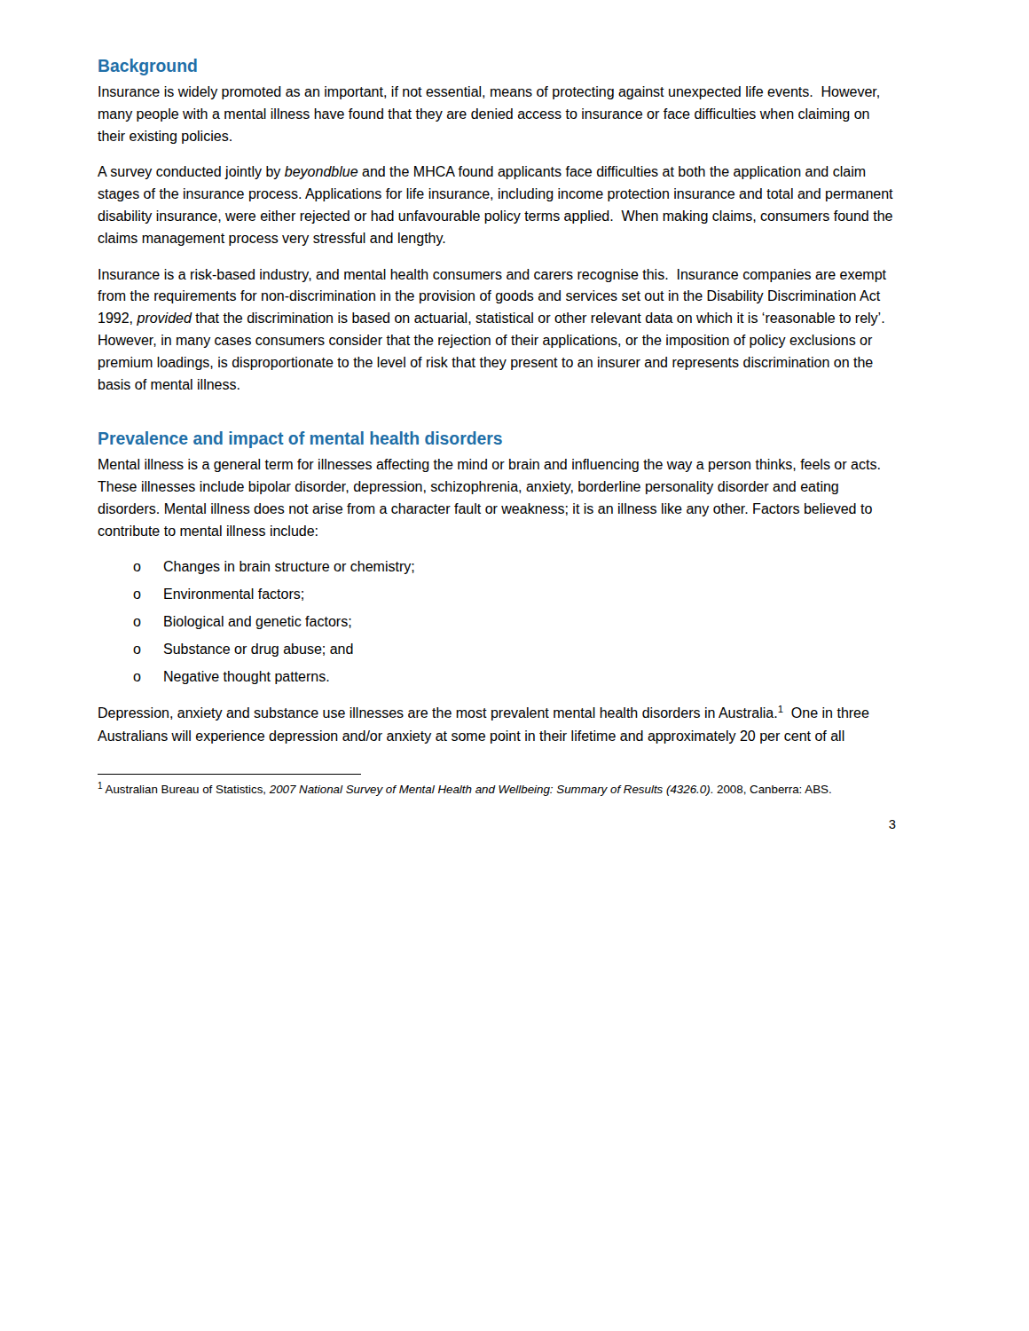Background
Insurance is widely promoted as an important, if not essential, means of protecting against unexpected life events. However, many people with a mental illness have found that they are denied access to insurance or face difficulties when claiming on their existing policies.
A survey conducted jointly by beyondblue and the MHCA found applicants face difficulties at both the application and claim stages of the insurance process. Applications for life insurance, including income protection insurance and total and permanent disability insurance, were either rejected or had unfavourable policy terms applied. When making claims, consumers found the claims management process very stressful and lengthy.
Insurance is a risk-based industry, and mental health consumers and carers recognise this. Insurance companies are exempt from the requirements for non-discrimination in the provision of goods and services set out in the Disability Discrimination Act 1992, provided that the discrimination is based on actuarial, statistical or other relevant data on which it is ‘reasonable to rely’. However, in many cases consumers consider that the rejection of their applications, or the imposition of policy exclusions or premium loadings, is disproportionate to the level of risk that they present to an insurer and represents discrimination on the basis of mental illness.
Prevalence and impact of mental health disorders
Mental illness is a general term for illnesses affecting the mind or brain and influencing the way a person thinks, feels or acts. These illnesses include bipolar disorder, depression, schizophrenia, anxiety, borderline personality disorder and eating disorders. Mental illness does not arise from a character fault or weakness; it is an illness like any other. Factors believed to contribute to mental illness include:
Changes in brain structure or chemistry;
Environmental factors;
Biological and genetic factors;
Substance or drug abuse; and
Negative thought patterns.
Depression, anxiety and substance use illnesses are the most prevalent mental health disorders in Australia.1 One in three Australians will experience depression and/or anxiety at some point in their lifetime and approximately 20 per cent of all
1 Australian Bureau of Statistics, 2007 National Survey of Mental Health and Wellbeing: Summary of Results (4326.0). 2008, Canberra: ABS.
3